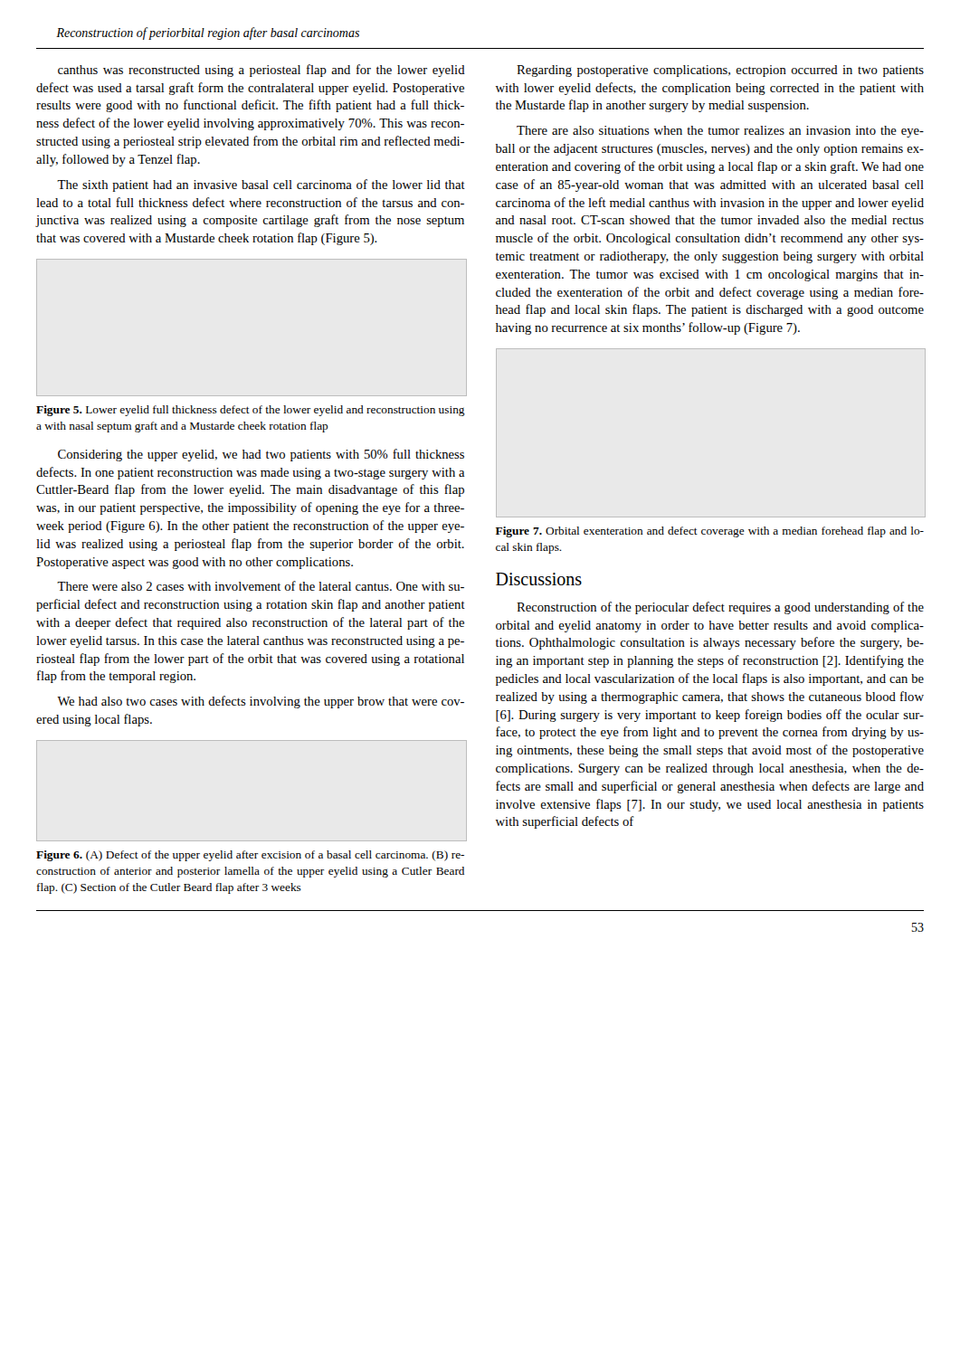Reconstruction of periorbital region after basal carcinomas
canthus was reconstructed using a periosteal flap and for the lower eyelid defect was used a tarsal graft form the contralateral upper eyelid. Postoperative results were good with no functional deficit. The fifth patient had a full thickness defect of the lower eyelid involving approximatively 70%. This was reconstructed using a periosteal strip elevated from the orbital rim and reflected medially, followed by a Tenzel flap.
The sixth patient had an invasive basal cell carcinoma of the lower lid that lead to a total full thickness defect where reconstruction of the tarsus and conjunctiva was realized using a composite cartilage graft from the nose septum that was covered with a Mustarde cheek rotation flap (Figure 5).
Figure 5. Lower eyelid full thickness defect of the lower eyelid and reconstruction using a with nasal septum graft and a Mustarde cheek rotation flap
Considering the upper eyelid, we had two patients with 50% full thickness defects. In one patient reconstruction was made using a two-stage surgery with a Cuttler-Beard flap from the lower eyelid. The main disadvantage of this flap was, in our patient perspective, the impossibility of opening the eye for a three-week period (Figure 6). In the other patient the reconstruction of the upper eyelid was realized using a periosteal flap from the superior border of the orbit. Postoperative aspect was good with no other complications.
There were also 2 cases with involvement of the lateral cantus. One with superficial defect and reconstruction using a rotation skin flap and another patient with a deeper defect that required also reconstruction of the lateral part of the lower eyelid tarsus. In this case the lateral canthus was reconstructed using a periosteal flap from the lower part of the orbit that was covered using a rotational flap from the temporal region.
We had also two cases with defects involving the upper brow that were covered using local flaps.
Figure 6. (A) Defect of the upper eyelid after excision of a basal cell carcinoma. (B) reconstruction of anterior and posterior lamella of the upper eyelid using a Cutler Beard flap. (C) Section of the Cutler Beard flap after 3 weeks
Regarding postoperative complications, ectropion occurred in two patients with lower eyelid defects, the complication being corrected in the patient with the Mustarde flap in another surgery by medial suspension.
There are also situations when the tumor realizes an invasion into the eyeball or the adjacent structures (muscles, nerves) and the only option remains exenteration and covering of the orbit using a local flap or a skin graft. We had one case of an 85-year-old woman that was admitted with an ulcerated basal cell carcinoma of the left medial canthus with invasion in the upper and lower eyelid and nasal root. CT-scan showed that the tumor invaded also the medial rectus muscle of the orbit. Oncological consultation didn’t recommend any other systemic treatment or radiotherapy, the only suggestion being surgery with orbital exenteration. The tumor was excised with 1 cm oncological margins that included the exenteration of the orbit and defect coverage using a median forehead flap and local skin flaps. The patient is discharged with a good outcome having no recurrence at six months’ follow-up (Figure 7).
Figure 7. Orbital exenteration and defect coverage with a median forehead flap and local skin flaps.
Discussions
Reconstruction of the periocular defect requires a good understanding of the orbital and eyelid anatomy in order to have better results and avoid complications. Ophthalmologic consultation is always necessary before the surgery, being an important step in planning the steps of reconstruction [2]. Identifying the pedicles and local vascularization of the local flaps is also important, and can be realized by using a thermographic camera, that shows the cutaneous blood flow [6]. During surgery is very important to keep foreign bodies off the ocular surface, to protect the eye from light and to prevent the cornea from drying by using ointments, these being the small steps that avoid most of the postoperative complications. Surgery can be realized through local anesthesia, when the defects are small and superficial or general anesthesia when defects are large and involve extensive flaps [7]. In our study, we used local anesthesia in patients with superficial defects of
53